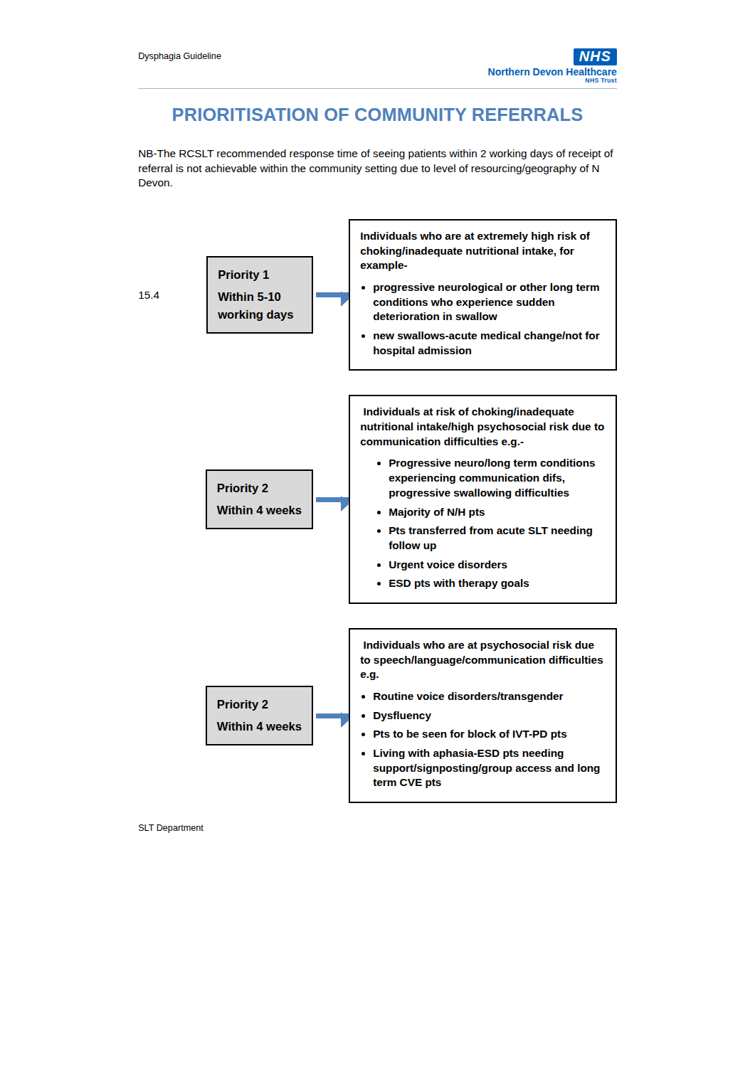Dysphagia Guideline
NHS
Northern Devon Healthcare
NHS Trust
PRIORITISATION OF COMMUNITY REFERRALS
NB-The RCSLT recommended response time of seeing patients within 2 working days of receipt of referral is not achievable within the community setting due to level of resourcing/geography of N Devon.
15.4
Priority 1
Within 5-10
working days
Individuals who are at extremely high risk of choking/inadequate nutritional intake, for example-
progressive neurological or other long term conditions who experience sudden deterioration in swallow
new swallows-acute medical change/not for hospital admission
Priority 2
Within 4 weeks
Individuals at risk of choking/inadequate nutritional intake/high psychosocial risk due to communication difficulties e.g.-
Progressive neuro/long term conditions experiencing communication difs, progressive swallowing difficulties
Majority of N/H pts
Pts transferred from acute SLT needing follow up
Urgent voice disorders
ESD pts with therapy goals
Priority 2
Within 4 weeks
Individuals who are at psychosocial risk due to speech/language/communication difficulties e.g.
Routine voice disorders/transgender
Dysfluency
Pts to be seen for block of IVT-PD pts
Living with aphasia-ESD pts needing support/signposting/group access and long term CVE pts
SLT Department